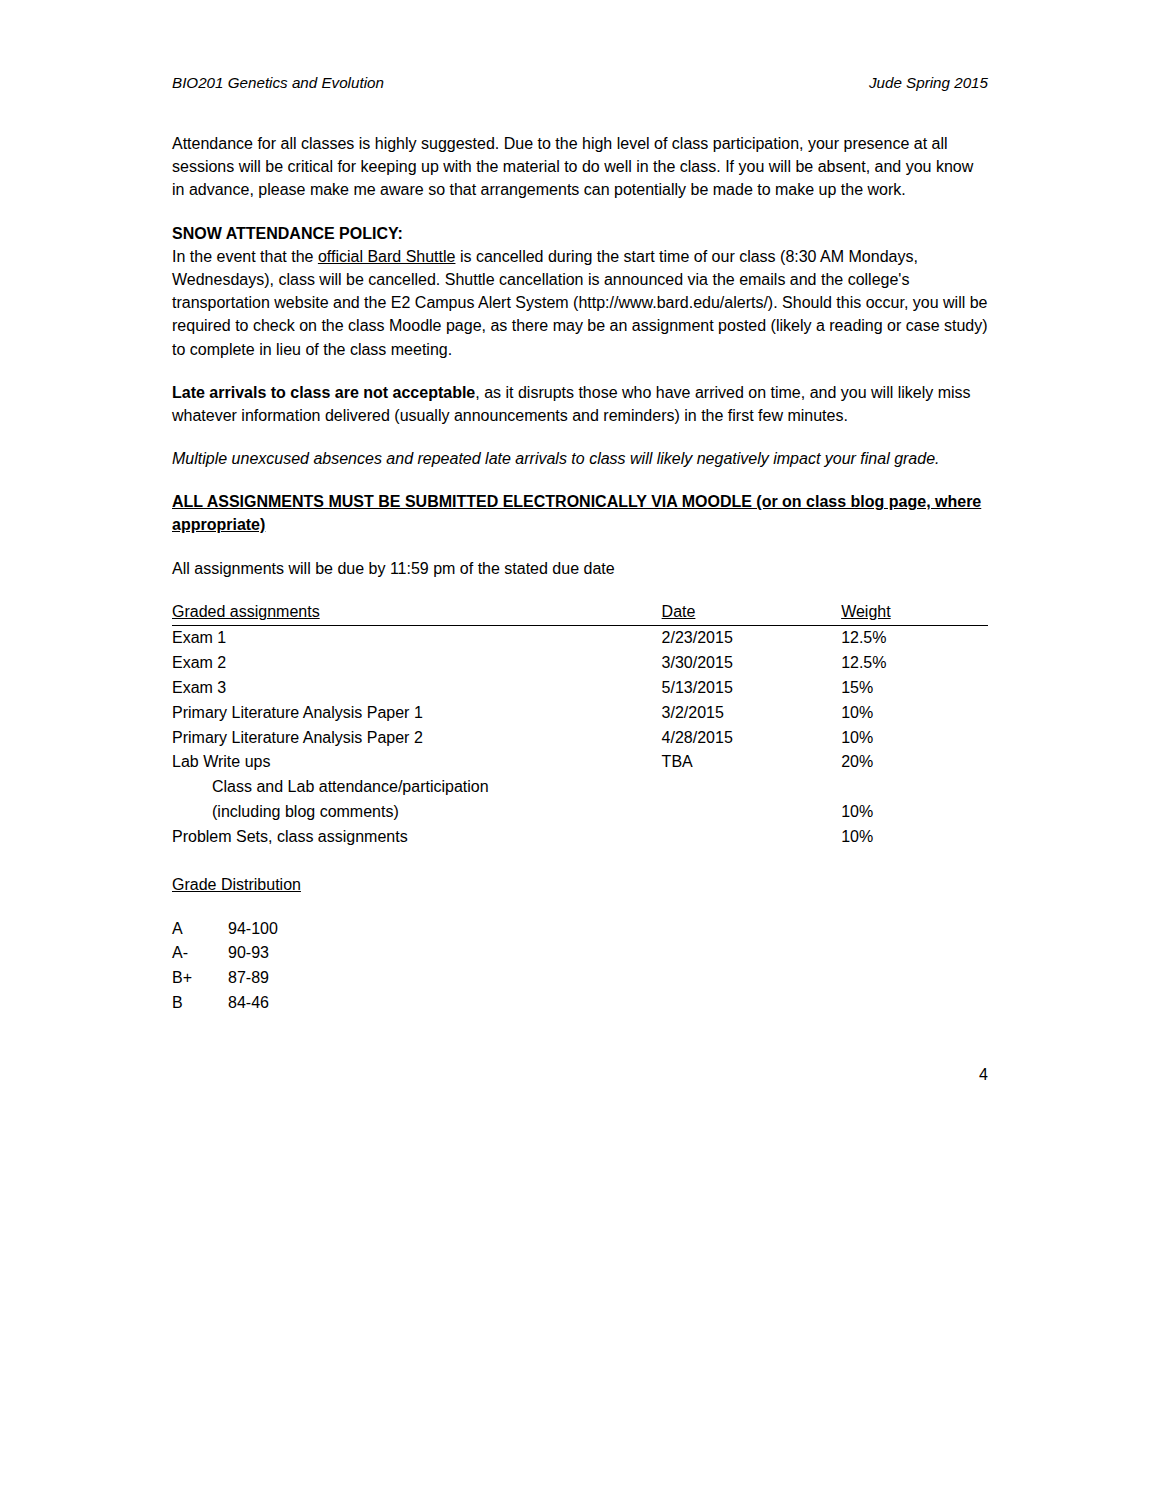BIO201 Genetics and Evolution Jude Spring 2015
Attendance for all classes is highly suggested. Due to the high level of class participation, your presence at all sessions will be critical for keeping up with the material to do well in the class. If you will be absent, and you know in advance, please make me aware so that arrangements can potentially be made to make up the work.
SNOW ATTENDANCE POLICY:
In the event that the official Bard Shuttle is cancelled during the start time of our class (8:30 AM Mondays, Wednesdays), class will be cancelled. Shuttle cancellation is announced via the emails and the college's transportation website and the E2 Campus Alert System (http://www.bard.edu/alerts/). Should this occur, you will be required to check on the class Moodle page, as there may be an assignment posted (likely a reading or case study) to complete in lieu of the class meeting.
Late arrivals to class are not acceptable, as it disrupts those who have arrived on time, and you will likely miss whatever information delivered (usually announcements and reminders) in the first few minutes.
Multiple unexcused absences and repeated late arrivals to class will likely negatively impact your final grade.
ALL ASSIGNMENTS MUST BE SUBMITTED ELECTRONICALLY VIA MOODLE (or on class blog page, where appropriate)
All assignments will be due by 11:59 pm of the stated due date
| Graded assignments | Date | Weight |
| --- | --- | --- |
| Exam 1 | 2/23/2015 | 12.5% |
| Exam 2 | 3/30/2015 | 12.5% |
| Exam 3 | 5/13/2015 | 15% |
| Primary Literature Analysis Paper 1 | 3/2/2015 | 10% |
| Primary Literature Analysis Paper 2 | 4/28/2015 | 10% |
| Lab Write ups | TBA | 20% |
| Class and Lab attendance/participation | | |
| (including blog comments) | | 10% |
| Problem Sets, class assignments | | 10% |
Grade Distribution
| A | 94-100 |
| A- | 90-93 |
| B+ | 87-89 |
| B | 84-46 |
4